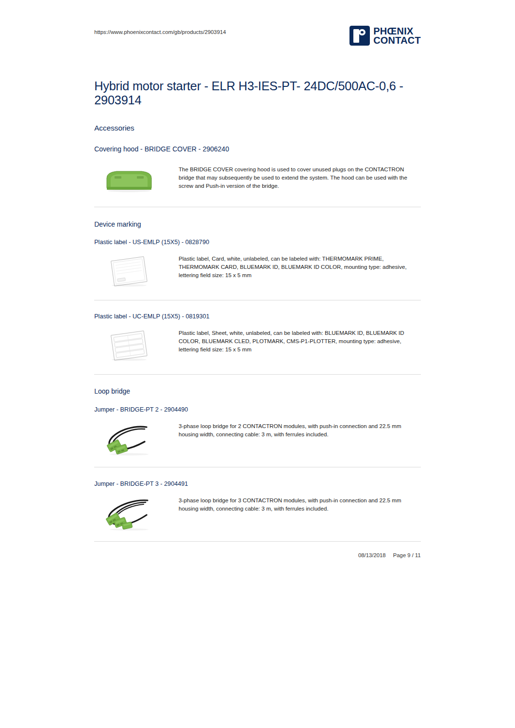https://www.phoenixcontact.com/gb/products/2903914
PHŒNIX CONTACT
Hybrid motor starter - ELR H3-IES-PT- 24DC/500AC-0,6 - 2903914
Accessories
Covering hood - BRIDGE COVER - 2906240
The BRIDGE COVER covering hood is used to cover unused plugs on the CONTACTRON bridge that may subsequently be used to extend the system. The hood can be used with the screw and Push-in version of the bridge.
Device marking
Plastic label - US-EMLP (15X5) - 0828790
Plastic label, Card, white, unlabeled, can be labeled with: THERMOMARK PRIME, THERMOMARK CARD, BLUEMARK ID, BLUEMARK ID COLOR, mounting type: adhesive, lettering field size: 15 x 5 mm
Plastic label - UC-EMLP (15X5) - 0819301
Plastic label, Sheet, white, unlabeled, can be labeled with: BLUEMARK ID, BLUEMARK ID COLOR, BLUEMARK CLED, PLOTMARK, CMS-P1-PLOTTER, mounting type: adhesive, lettering field size: 15 x 5 mm
Loop bridge
Jumper - BRIDGE-PT 2 - 2904490
3-phase loop bridge for 2 CONTACTRON modules, with push-in connection and 22.5 mm housing width, connecting cable: 3 m, with ferrules included.
Jumper - BRIDGE-PT 3 - 2904491
3-phase loop bridge for 3 CONTACTRON modules, with push-in connection and 22.5 mm housing width, connecting cable: 3 m, with ferrules included.
08/13/2018 Page 9 / 11